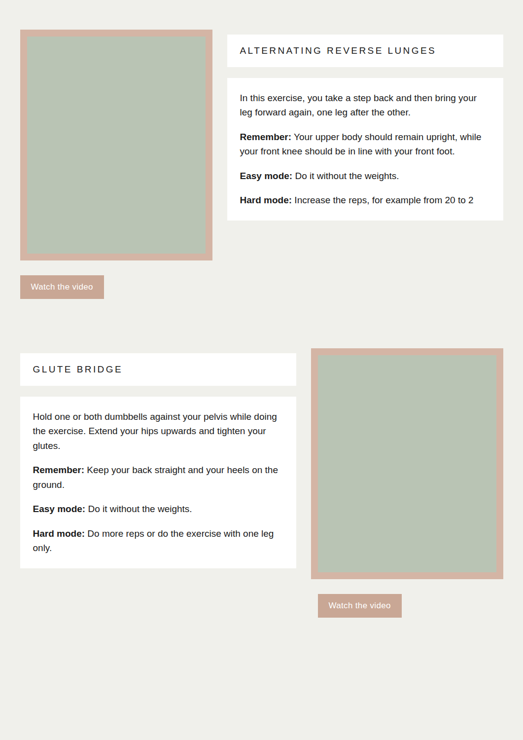Watch the video
Alternating Reverse Lunges
In this exercise, you take a step back and then bring your leg forward again, one leg after the other.
Remember: Your upper body should remain upright, while your front knee should be in line with your front foot.
Easy mode: Do it without the weights.
Hard mode: Increase the reps, for example from 20 to 2
Watch the video
Glute Bridge
Hold one or both dumbbells against your pelvis while doing the exercise. Extend your hips upwards and tighten your glutes.
Remember: Keep your back straight and your heels on the ground.
Easy mode: Do it without the weights.
Hard mode: Do more reps or do the exercise with one leg only.